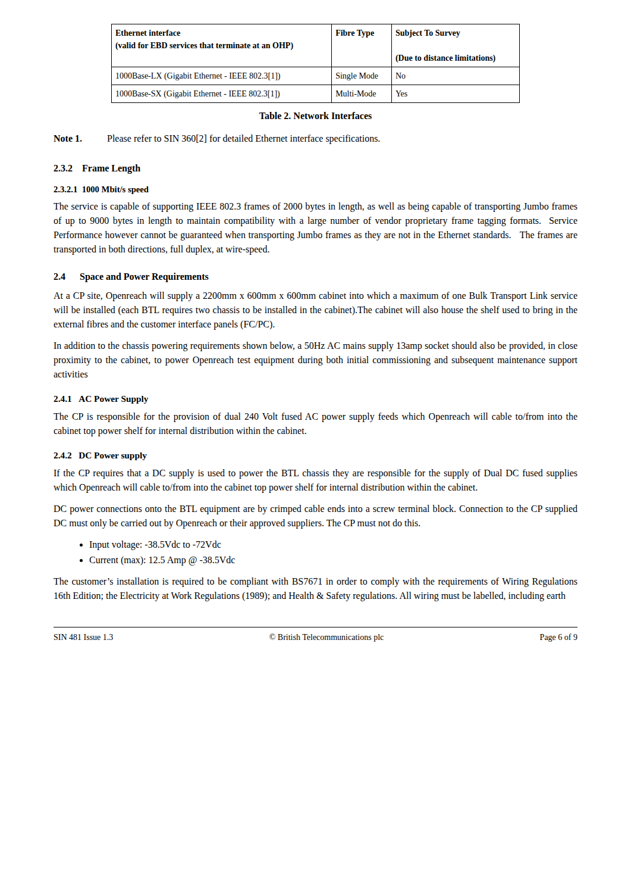| Ethernet interface (valid for EBD services that terminate at an OHP) | Fibre Type | Subject To Survey (Due to distance limitations) |
| --- | --- | --- |
| 1000Base-LX (Gigabit Ethernet - IEEE 802.3[1]) | Single Mode | No |
| 1000Base-SX (Gigabit Ethernet - IEEE 802.3[1]) | Multi-Mode | Yes |
Table 2. Network Interfaces
Note 1. Please refer to SIN 360[2] for detailed Ethernet interface specifications.
2.3.2 Frame Length
2.3.2.1 1000 Mbit/s speed
The service is capable of supporting IEEE 802.3 frames of 2000 bytes in length, as well as being capable of transporting Jumbo frames of up to 9000 bytes in length to maintain compatibility with a large number of vendor proprietary frame tagging formats. Service Performance however cannot be guaranteed when transporting Jumbo frames as they are not in the Ethernet standards. The frames are transported in both directions, full duplex, at wire-speed.
2.4 Space and Power Requirements
At a CP site, Openreach will supply a 2200mm x 600mm x 600mm cabinet into which a maximum of one Bulk Transport Link service will be installed (each BTL requires two chassis to be installed in the cabinet).The cabinet will also house the shelf used to bring in the external fibres and the customer interface panels (FC/PC).
In addition to the chassis powering requirements shown below, a 50Hz AC mains supply 13amp socket should also be provided, in close proximity to the cabinet, to power Openreach test equipment during both initial commissioning and subsequent maintenance support activities
2.4.1 AC Power Supply
The CP is responsible for the provision of dual 240 Volt fused AC power supply feeds which Openreach will cable to/from into the cabinet top power shelf for internal distribution within the cabinet.
2.4.2 DC Power supply
If the CP requires that a DC supply is used to power the BTL chassis they are responsible for the supply of Dual DC fused supplies which Openreach will cable to/from into the cabinet top power shelf for internal distribution within the cabinet.
DC power connections onto the BTL equipment are by crimped cable ends into a screw terminal block. Connection to the CP supplied DC must only be carried out by Openreach or their approved suppliers. The CP must not do this.
Input voltage: -38.5Vdc to -72Vdc
Current (max): 12.5 Amp @ -38.5Vdc
The customer’s installation is required to be compliant with BS7671 in order to comply with the requirements of Wiring Regulations 16th Edition; the Electricity at Work Regulations (1989); and Health & Safety regulations. All wiring must be labelled, including earth
SIN 481 Issue 1.3 © British Telecommunications plc Page 6 of 9